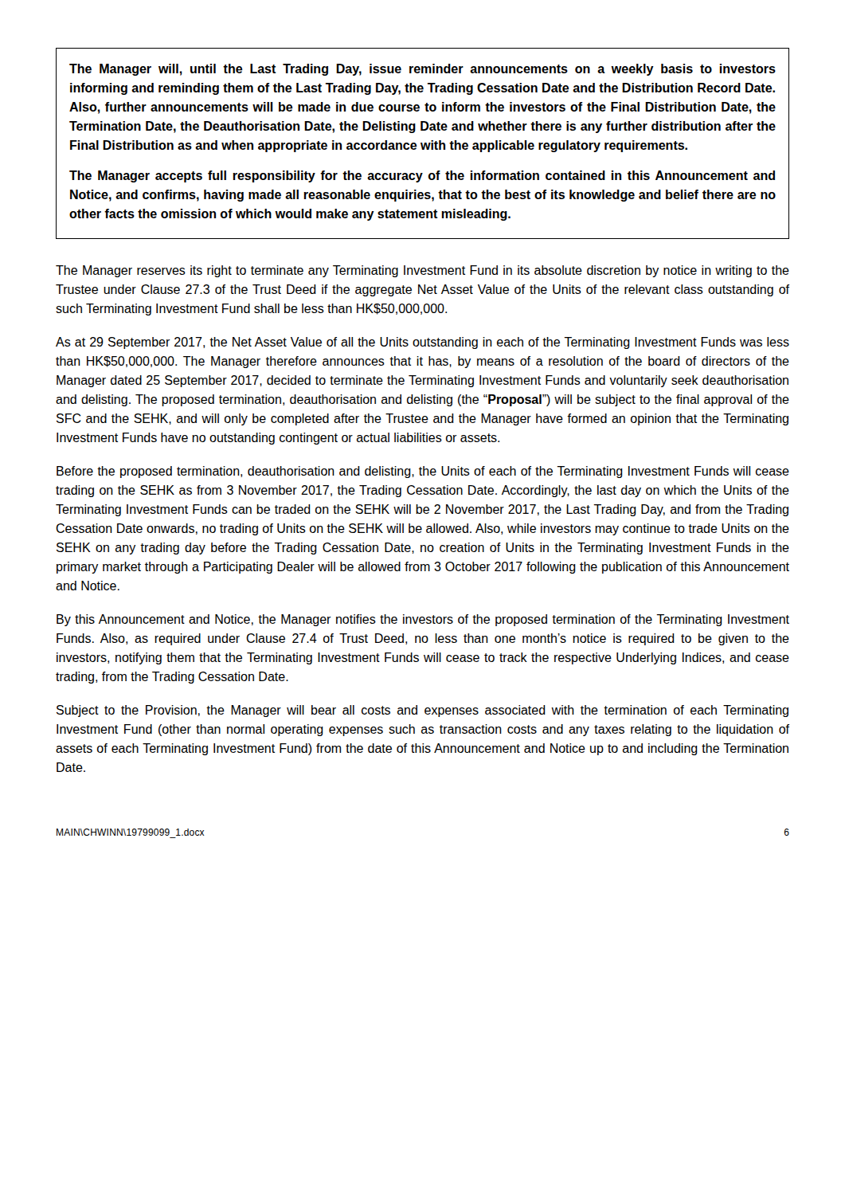The Manager will, until the Last Trading Day, issue reminder announcements on a weekly basis to investors informing and reminding them of the Last Trading Day, the Trading Cessation Date and the Distribution Record Date. Also, further announcements will be made in due course to inform the investors of the Final Distribution Date, the Termination Date, the Deauthorisation Date, the Delisting Date and whether there is any further distribution after the Final Distribution as and when appropriate in accordance with the applicable regulatory requirements.
The Manager accepts full responsibility for the accuracy of the information contained in this Announcement and Notice, and confirms, having made all reasonable enquiries, that to the best of its knowledge and belief there are no other facts the omission of which would make any statement misleading.
The Manager reserves its right to terminate any Terminating Investment Fund in its absolute discretion by notice in writing to the Trustee under Clause 27.3 of the Trust Deed if the aggregate Net Asset Value of the Units of the relevant class outstanding of such Terminating Investment Fund shall be less than HK$50,000,000.
As at 29 September 2017, the Net Asset Value of all the Units outstanding in each of the Terminating Investment Funds was less than HK$50,000,000. The Manager therefore announces that it has, by means of a resolution of the board of directors of the Manager dated 25 September 2017, decided to terminate the Terminating Investment Funds and voluntarily seek deauthorisation and delisting. The proposed termination, deauthorisation and delisting (the “Proposal”) will be subject to the final approval of the SFC and the SEHK, and will only be completed after the Trustee and the Manager have formed an opinion that the Terminating Investment Funds have no outstanding contingent or actual liabilities or assets.
Before the proposed termination, deauthorisation and delisting, the Units of each of the Terminating Investment Funds will cease trading on the SEHK as from 3 November 2017, the Trading Cessation Date. Accordingly, the last day on which the Units of the Terminating Investment Funds can be traded on the SEHK will be 2 November 2017, the Last Trading Day, and from the Trading Cessation Date onwards, no trading of Units on the SEHK will be allowed. Also, while investors may continue to trade Units on the SEHK on any trading day before the Trading Cessation Date, no creation of Units in the Terminating Investment Funds in the primary market through a Participating Dealer will be allowed from 3 October 2017 following the publication of this Announcement and Notice.
By this Announcement and Notice, the Manager notifies the investors of the proposed termination of the Terminating Investment Funds. Also, as required under Clause 27.4 of Trust Deed, no less than one month’s notice is required to be given to the investors, notifying them that the Terminating Investment Funds will cease to track the respective Underlying Indices, and cease trading, from the Trading Cessation Date.
Subject to the Provision, the Manager will bear all costs and expenses associated with the termination of each Terminating Investment Fund (other than normal operating expenses such as transaction costs and any taxes relating to the liquidation of assets of each Terminating Investment Fund) from the date of this Announcement and Notice up to and including the Termination Date.
MAIN\CHWINN\19799099_1.docx 6